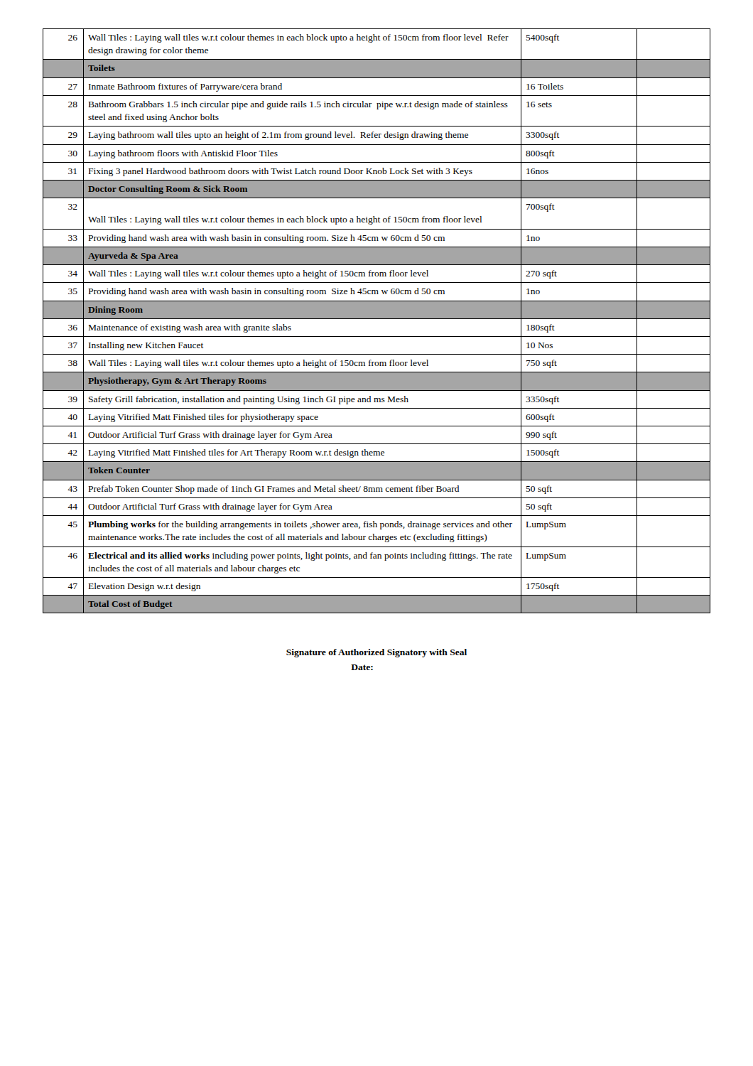| 26 | Wall Tiles : Laying wall tiles w.r.t colour themes in each block upto a height of 150cm from floor level Refer design drawing for color theme | 5400sqft | |
| | Toilets | | |
| 27 | Inmate Bathroom fixtures of Parryware/cera brand | 16 Toilets | |
| 28 | Bathroom Grabbars 1.5 inch circular pipe and guide rails 1.5 inch circular pipe w.r.t design made of stainless steel and fixed using Anchor bolts | 16 sets | |
| 29 | Laying bathroom wall tiles upto an height of 2.1m from ground level. Refer design drawing theme | 3300sqft | |
| 30 | Laying bathroom floors with Antiskid Floor Tiles | 800sqft | |
| 31 | Fixing 3 panel Hardwood bathroom doors with Twist Latch round Door Knob Lock Set with 3 Keys | 16nos | |
| | Doctor Consulting Room & Sick Room | | |
| 32 | Wall Tiles : Laying wall tiles w.r.t colour themes in each block upto a height of 150cm from floor level | 700sqft | |
| 33 | Providing hand wash area with wash basin in consulting room. Size h 45cm w 60cm d 50 cm | 1no | |
| | Ayurveda & Spa Area | | |
| 34 | Wall Tiles : Laying wall tiles w.r.t colour themes upto a height of 150cm from floor level | 270 sqft | |
| 35 | Providing hand wash area with wash basin in consulting room Size h 45cm w 60cm d 50 cm | 1no | |
| | Dining Room | | |
| 36 | Maintenance of existing wash area with granite slabs | 180sqft | |
| 37 | Installing new Kitchen Faucet | 10 Nos | |
| 38 | Wall Tiles : Laying wall tiles w.r.t colour themes upto a height of 150cm from floor level | 750 sqft | |
| | Physiotherapy, Gym & Art Therapy Rooms | | |
| 39 | Safety Grill fabrication, installation and painting Using 1inch GI pipe and ms Mesh | 3350sqft | |
| 40 | Laying Vitrified Matt Finished tiles for physiotherapy space | 600sqft | |
| 41 | Outdoor Artificial Turf Grass with drainage layer for Gym Area | 990 sqft | |
| 42 | Laying Vitrified Matt Finished tiles for Art Therapy Room w.r.t design theme | 1500sqft | |
| | Token Counter | | |
| 43 | Prefab Token Counter Shop made of 1inch GI Frames and Metal sheet/ 8mm cement fiber Board | 50 sqft | |
| 44 | Outdoor Artificial Turf Grass with drainage layer for Gym Area | 50 sqft | |
| 45 | Plumbing works for the building arrangements in toilets ,shower area, fish ponds, drainage services and other maintenance works.The rate includes the cost of all materials and labour charges etc (excluding fittings) | LumpSum | |
| 46 | Electrical and its allied works including power points, light points, and fan points including fittings. The rate includes the cost of all materials and labour charges etc | LumpSum | |
| 47 | Elevation Design w.r.t design | 1750sqft | |
| | Total Cost of Budget | | |
Signature of Authorized Signatory with Seal Date: